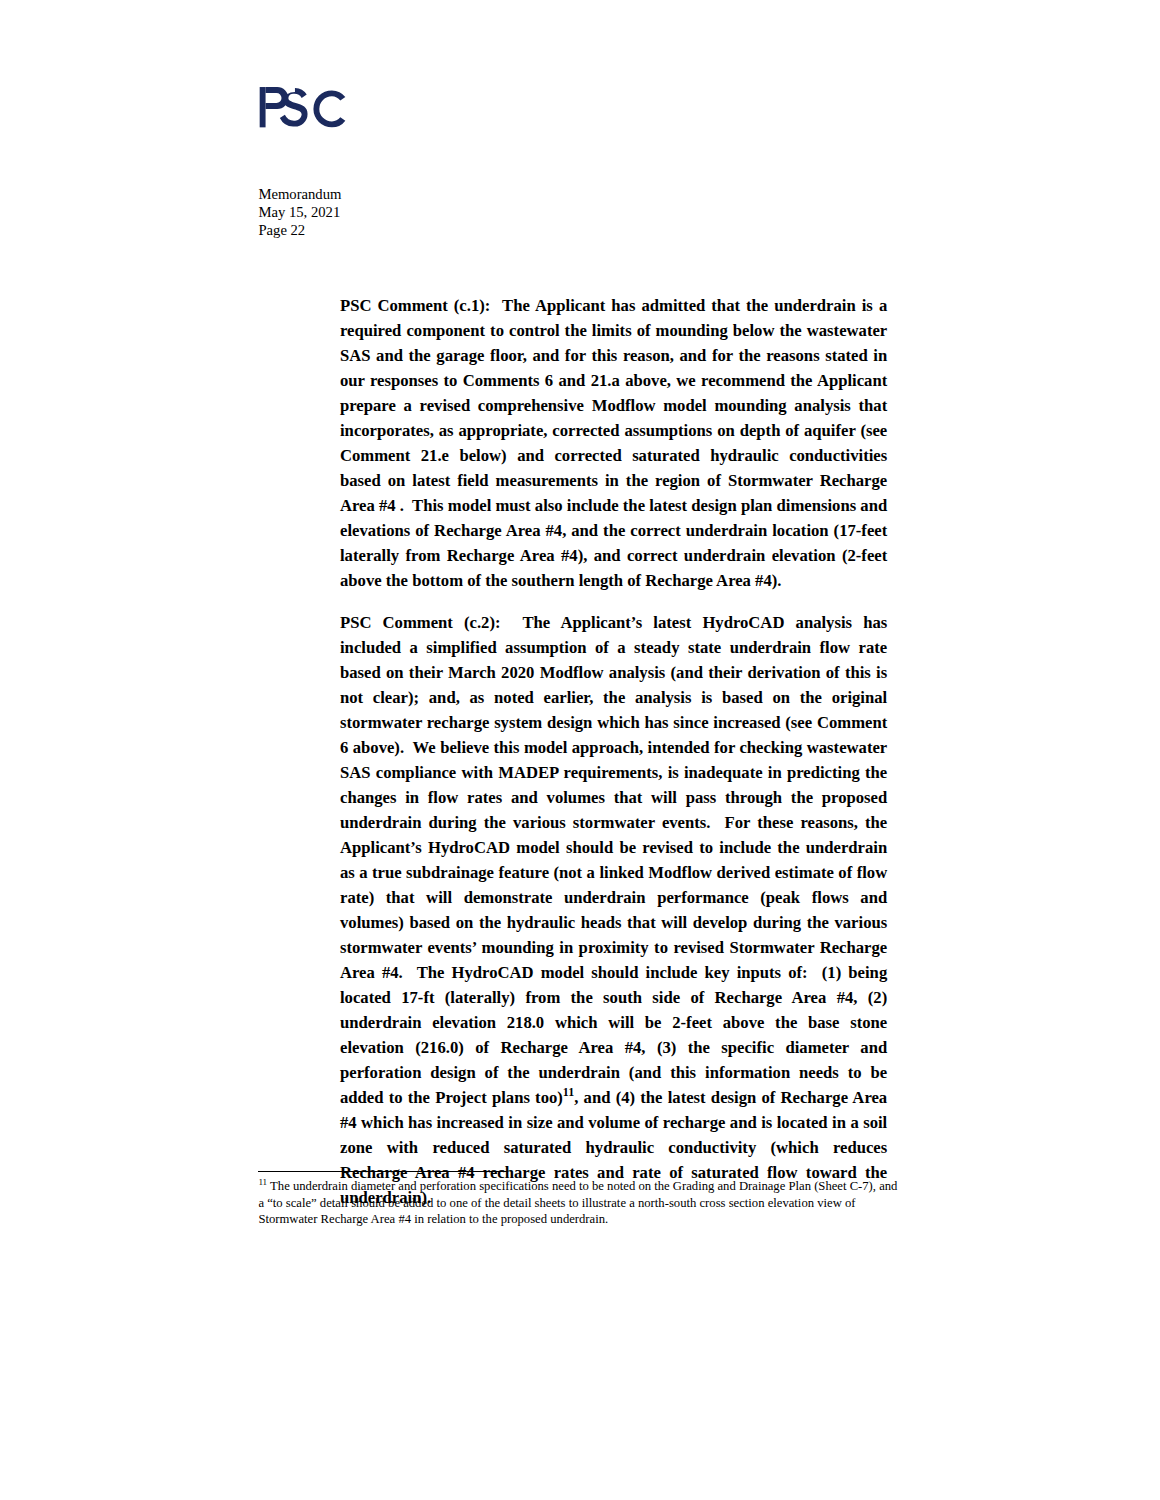Memorandum
May 15, 2021
Page 22
PSC Comment (c.1): The Applicant has admitted that the underdrain is a required component to control the limits of mounding below the wastewater SAS and the garage floor, and for this reason, and for the reasons stated in our responses to Comments 6 and 21.a above, we recommend the Applicant prepare a revised comprehensive Modflow model mounding analysis that incorporates, as appropriate, corrected assumptions on depth of aquifer (see Comment 21.e below) and corrected saturated hydraulic conductivities based on latest field measurements in the region of Stormwater Recharge Area #4 . This model must also include the latest design plan dimensions and elevations of Recharge Area #4, and the correct underdrain location (17-feet laterally from Recharge Area #4), and correct underdrain elevation (2-feet above the bottom of the southern length of Recharge Area #4).
PSC Comment (c.2): The Applicant’s latest HydroCAD analysis has included a simplified assumption of a steady state underdrain flow rate based on their March 2020 Modflow analysis (and their derivation of this is not clear); and, as noted earlier, the analysis is based on the original stormwater recharge system design which has since increased (see Comment 6 above). We believe this model approach, intended for checking wastewater SAS compliance with MADEP requirements, is inadequate in predicting the changes in flow rates and volumes that will pass through the proposed underdrain during the various stormwater events. For these reasons, the Applicant’s HydroCAD model should be revised to include the underdrain as a true subdrainage feature (not a linked Modflow derived estimate of flow rate) that will demonstrate underdrain performance (peak flows and volumes) based on the hydraulic heads that will develop during the various stormwater events’ mounding in proximity to revised Stormwater Recharge Area #4. The HydroCAD model should include key inputs of: (1) being located 17-ft (laterally) from the south side of Recharge Area #4, (2) underdrain elevation 218.0 which will be 2-feet above the base stone elevation (216.0) of Recharge Area #4, (3) the specific diameter and perforation design of the underdrain (and this information needs to be added to the Project plans too)11, and (4) the latest design of Recharge Area #4 which has increased in size and volume of recharge and is located in a soil zone with reduced saturated hydraulic conductivity (which reduces Recharge Area #4 recharge rates and rate of saturated flow toward the underdrain).
11 The underdrain diameter and perforation specifications need to be noted on the Grading and Drainage Plan (Sheet C-7), and a “to scale” detail should be added to one of the detail sheets to illustrate a north-south cross section elevation view of Stormwater Recharge Area #4 in relation to the proposed underdrain.